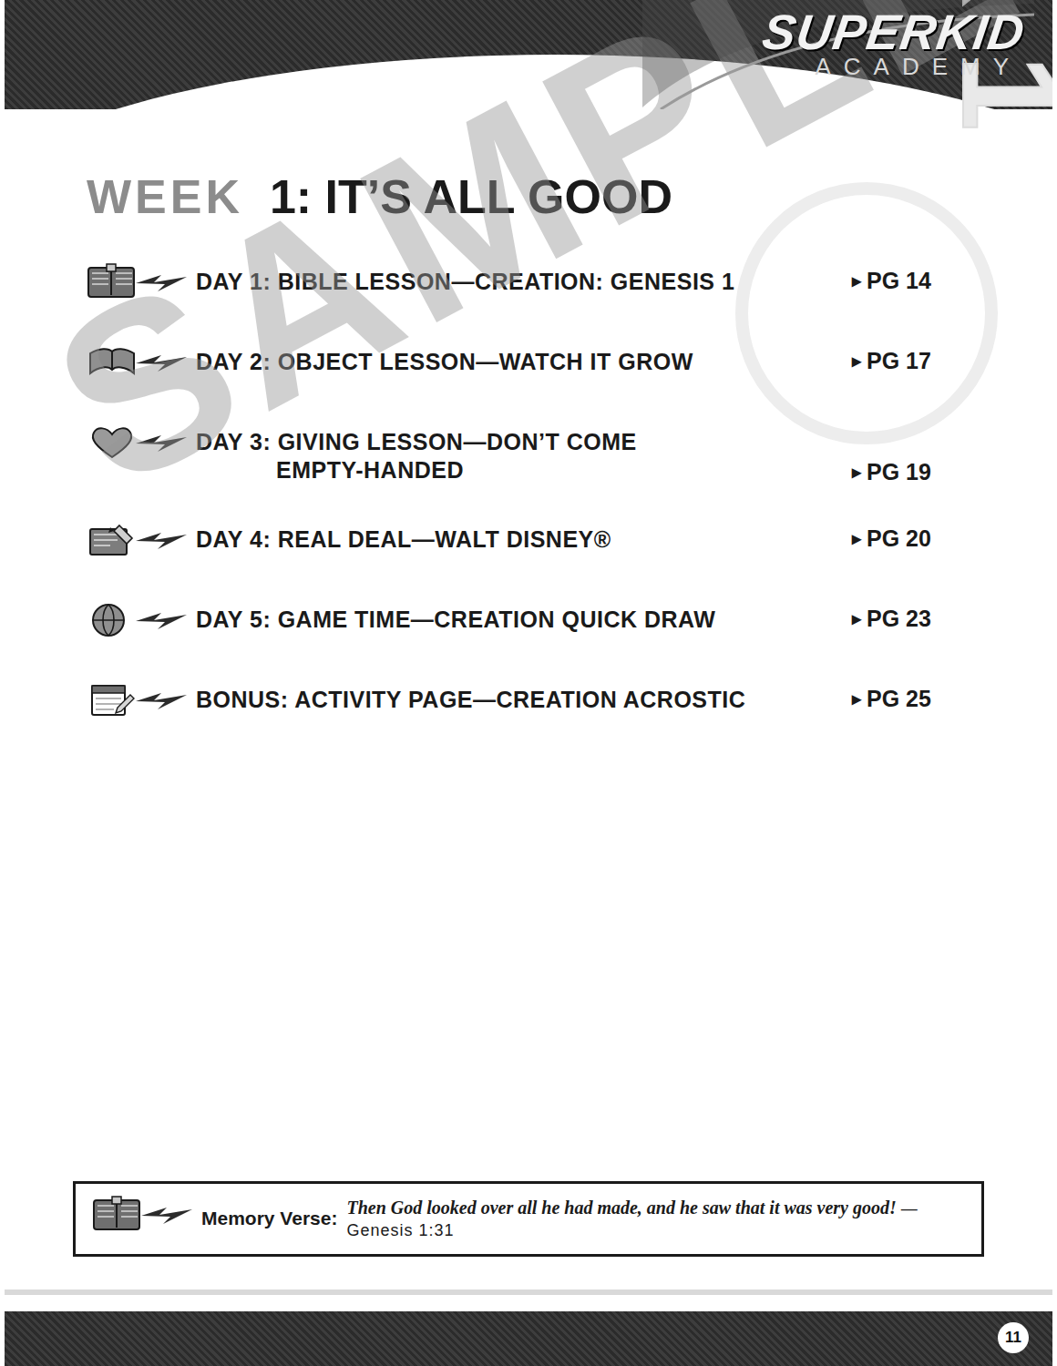SUPERKID
ACADEMY
WEEK 1
SAMPLE
WEEK 1: IT’S ALL GOOD
DAY 1: BIBLE LESSON—CREATION: GENESIS 1
▸PG 14
DAY 2: OBJECT LESSON—WATCH IT GROW
▸PG 17
DAY 3: GIVING LESSON—DON’T COME EMPTY-HANDED
▸PG 19
DAY 4: REAL DEAL—WALT DISNEY®
▸PG 20
DAY 5: GAME TIME—CREATION QUICK DRAW
▸PG 23
BONUS: ACTIVITY PAGE—CREATION ACROSTIC
▸PG 25
Memory Verse:
Then God looked over all he had made, and he saw that it was very good! —Genesis 1:31
11